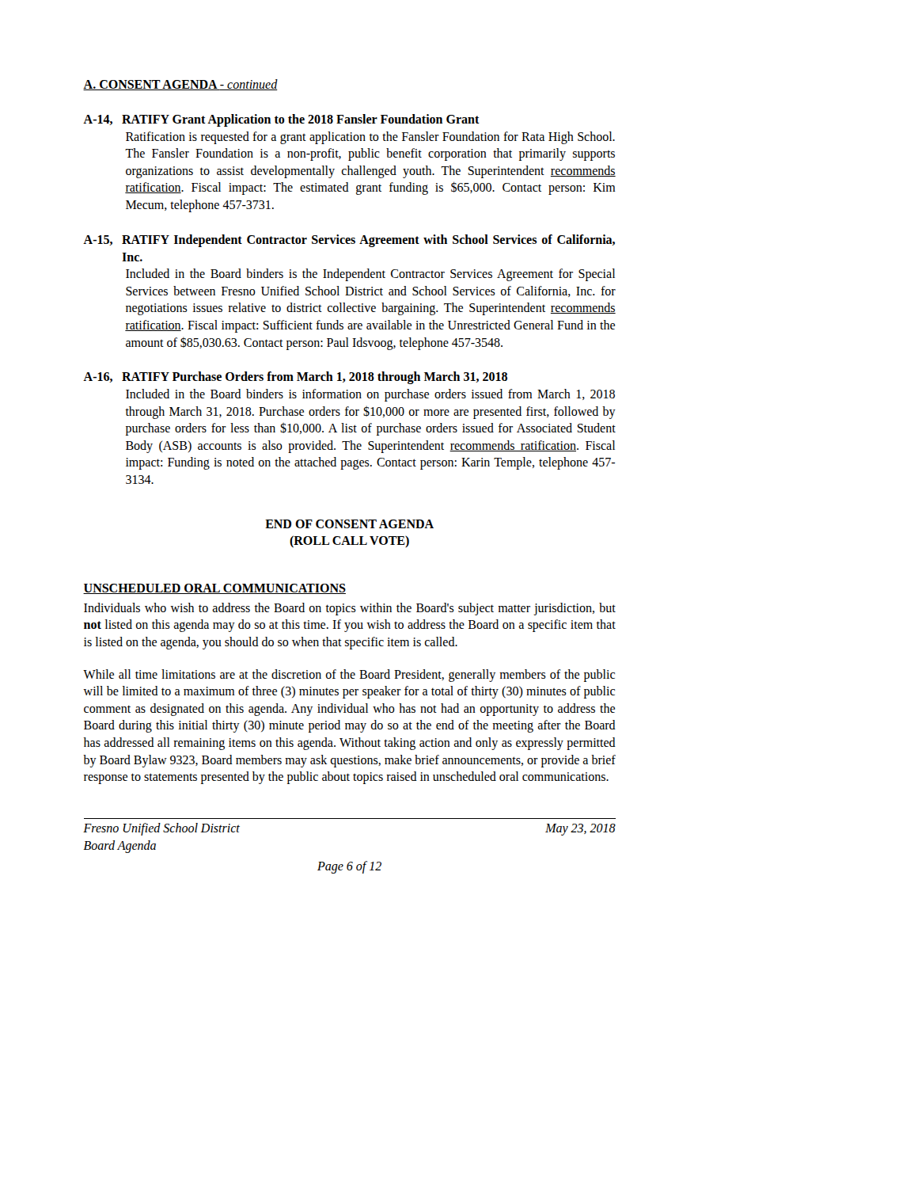A. CONSENT AGENDA - continued
A-14, RATIFY Grant Application to the 2018 Fansler Foundation Grant
Ratification is requested for a grant application to the Fansler Foundation for Rata High School. The Fansler Foundation is a non-profit, public benefit corporation that primarily supports organizations to assist developmentally challenged youth. The Superintendent recommends ratification. Fiscal impact: The estimated grant funding is $65,000. Contact person: Kim Mecum, telephone 457-3731.
A-15, RATIFY Independent Contractor Services Agreement with School Services of California, Inc.
Included in the Board binders is the Independent Contractor Services Agreement for Special Services between Fresno Unified School District and School Services of California, Inc. for negotiations issues relative to district collective bargaining. The Superintendent recommends ratification. Fiscal impact: Sufficient funds are available in the Unrestricted General Fund in the amount of $85,030.63. Contact person: Paul Idsvoog, telephone 457-3548.
A-16, RATIFY Purchase Orders from March 1, 2018 through March 31, 2018
Included in the Board binders is information on purchase orders issued from March 1, 2018 through March 31, 2018. Purchase orders for $10,000 or more are presented first, followed by purchase orders for less than $10,000. A list of purchase orders issued for Associated Student Body (ASB) accounts is also provided. The Superintendent recommends ratification. Fiscal impact: Funding is noted on the attached pages. Contact person: Karin Temple, telephone 457-3134.
END OF CONSENT AGENDA
(ROLL CALL VOTE)
UNSCHEDULED ORAL COMMUNICATIONS
Individuals who wish to address the Board on topics within the Board's subject matter jurisdiction, but not listed on this agenda may do so at this time. If you wish to address the Board on a specific item that is listed on the agenda, you should do so when that specific item is called.
While all time limitations are at the discretion of the Board President, generally members of the public will be limited to a maximum of three (3) minutes per speaker for a total of thirty (30) minutes of public comment as designated on this agenda. Any individual who has not had an opportunity to address the Board during this initial thirty (30) minute period may do so at the end of the meeting after the Board has addressed all remaining items on this agenda. Without taking action and only as expressly permitted by Board Bylaw 9323, Board members may ask questions, make brief announcements, or provide a brief response to statements presented by the public about topics raised in unscheduled oral communications.
Fresno Unified School District May 23, 2018
Board Agenda
Page 6 of 12